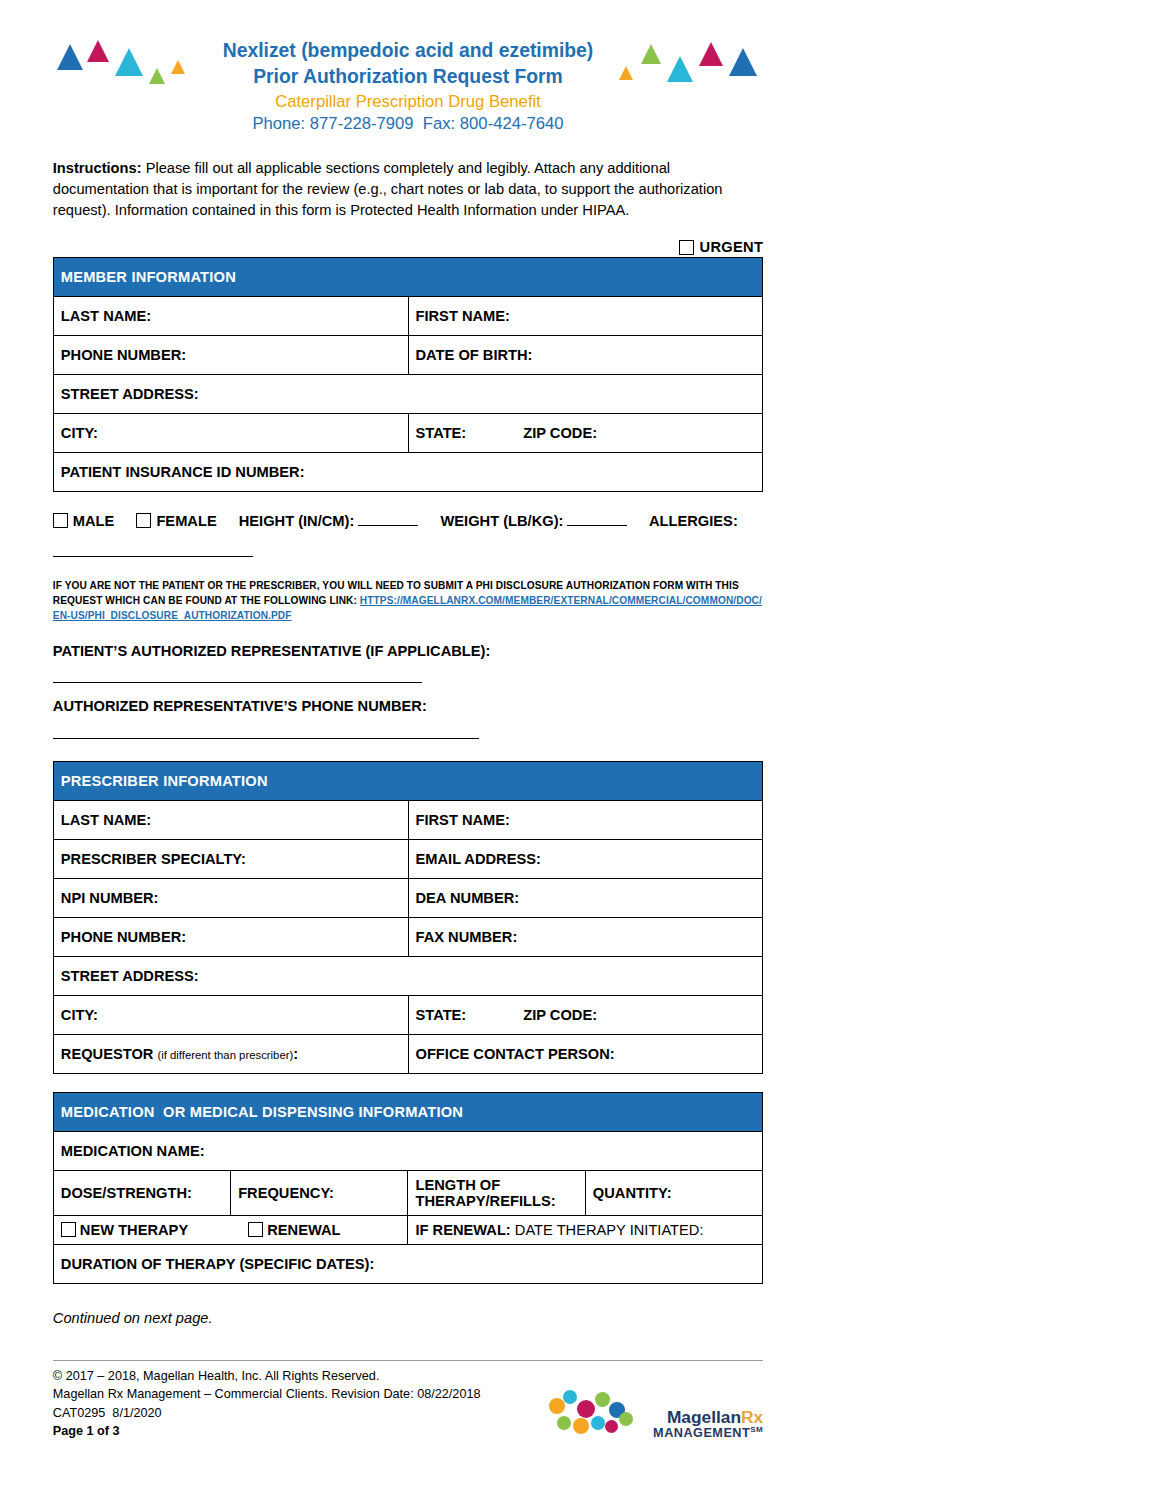Nexlizet (bempedoic acid and ezetimibe)
Prior Authorization Request Form
Caterpillar Prescription Drug Benefit
Phone: 877-228-7909 Fax: 800-424-7640
Instructions: Please fill out all applicable sections completely and legibly. Attach any additional documentation that is important for the review (e.g., chart notes or lab data, to support the authorization request). Information contained in this form is Protected Health Information under HIPAA.
URGENT
| MEMBER INFORMATION |
| LAST NAME: | FIRST NAME: |
| PHONE NUMBER: | DATE OF BIRTH: |
| STREET ADDRESS: |
| CITY: | STATE: ZIP CODE: |
| PATIENT INSURANCE ID NUMBER: |
MALE FEMALE HEIGHT (IN/CM): WEIGHT (LB/KG): ALLERGIES:
IF YOU ARE NOT THE PATIENT OR THE PRESCRIBER, YOU WILL NEED TO SUBMIT A PHI DISCLOSURE AUTHORIZATION FORM WITH THIS REQUEST WHICH CAN BE FOUND AT THE FOLLOWING LINK: HTTPS://MAGELLANRX.COM/MEMBER/EXTERNAL/COMMERCIAL/COMMON/DOC/EN-US/PHI_DISCLOSURE_AUTHORIZATION.PDF
PATIENT’S AUTHORIZED REPRESENTATIVE (IF APPLICABLE):
AUTHORIZED REPRESENTATIVE’S PHONE NUMBER:
| PRESCRIBER INFORMATION |
| LAST NAME: | FIRST NAME: |
| PRESCRIBER SPECIALTY: | EMAIL ADDRESS: |
| NPI NUMBER: | DEA NUMBER: |
| PHONE NUMBER: | FAX NUMBER: |
| STREET ADDRESS: |
| CITY: | STATE: ZIP CODE: |
| REQUESTOR (if different than prescriber) : | OFFICE CONTACT PERSON: |
| MEDICATION OR MEDICAL DISPENSING INFORMATION |
| MEDICATION NAME: |
| DOSE/STRENGTH: | FREQUENCY: | LENGTH OF THERAPY/REFILLS: | QUANTITY: |
| NEW THERAPY RENEWAL | IF RENEWAL: DATE THERAPY INITIATED: |
| DURATION OF THERAPY (SPECIFIC DATES): |
Continued on next page.
© 2017 – 2018, Magellan Health, Inc. All Rights Reserved.
Magellan Rx Management – Commercial Clients. Revision Date: 08/22/2018
CAT0295 8/1/2020
Page 1 of 3
MagellanRx
MANAGEMENTSM